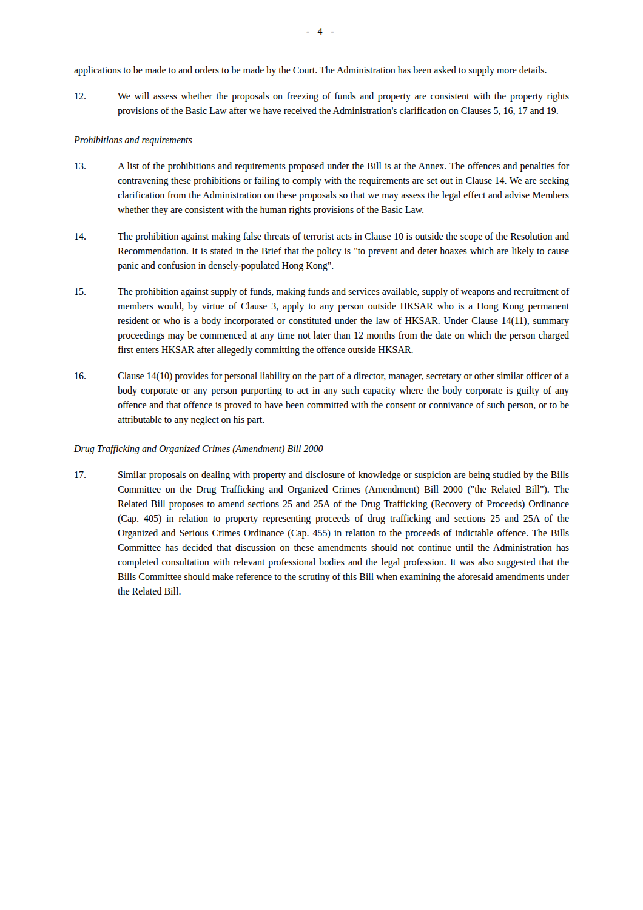- 4 -
applications to be made to and orders to be made by the Court. The Administration has been asked to supply more details.
12.
We will assess whether the proposals on freezing of funds and property are consistent with the property rights provisions of the Basic Law after we have received the Administration's clarification on Clauses 5, 16, 17 and 19.
Prohibitions and requirements
13.
A list of the prohibitions and requirements proposed under the Bill is at the Annex. The offences and penalties for contravening these prohibitions or failing to comply with the requirements are set out in Clause 14. We are seeking clarification from the Administration on these proposals so that we may assess the legal effect and advise Members whether they are consistent with the human rights provisions of the Basic Law.
14.
The prohibition against making false threats of terrorist acts in Clause 10 is outside the scope of the Resolution and Recommendation. It is stated in the Brief that the policy is "to prevent and deter hoaxes which are likely to cause panic and confusion in densely-populated Hong Kong".
15.
The prohibition against supply of funds, making funds and services available, supply of weapons and recruitment of members would, by virtue of Clause 3, apply to any person outside HKSAR who is a Hong Kong permanent resident or who is a body incorporated or constituted under the law of HKSAR. Under Clause 14(11), summary proceedings may be commenced at any time not later than 12 months from the date on which the person charged first enters HKSAR after allegedly committing the offence outside HKSAR.
16.
Clause 14(10) provides for personal liability on the part of a director, manager, secretary or other similar officer of a body corporate or any person purporting to act in any such capacity where the body corporate is guilty of any offence and that offence is proved to have been committed with the consent or connivance of such person, or to be attributable to any neglect on his part.
Drug Trafficking and Organized Crimes (Amendment) Bill 2000
17.
Similar proposals on dealing with property and disclosure of knowledge or suspicion are being studied by the Bills Committee on the Drug Trafficking and Organized Crimes (Amendment) Bill 2000 ("the Related Bill"). The Related Bill proposes to amend sections 25 and 25A of the Drug Trafficking (Recovery of Proceeds) Ordinance (Cap. 405) in relation to property representing proceeds of drug trafficking and sections 25 and 25A of the Organized and Serious Crimes Ordinance (Cap. 455) in relation to the proceeds of indictable offence. The Bills Committee has decided that discussion on these amendments should not continue until the Administration has completed consultation with relevant professional bodies and the legal profession. It was also suggested that the Bills Committee should make reference to the scrutiny of this Bill when examining the aforesaid amendments under the Related Bill.